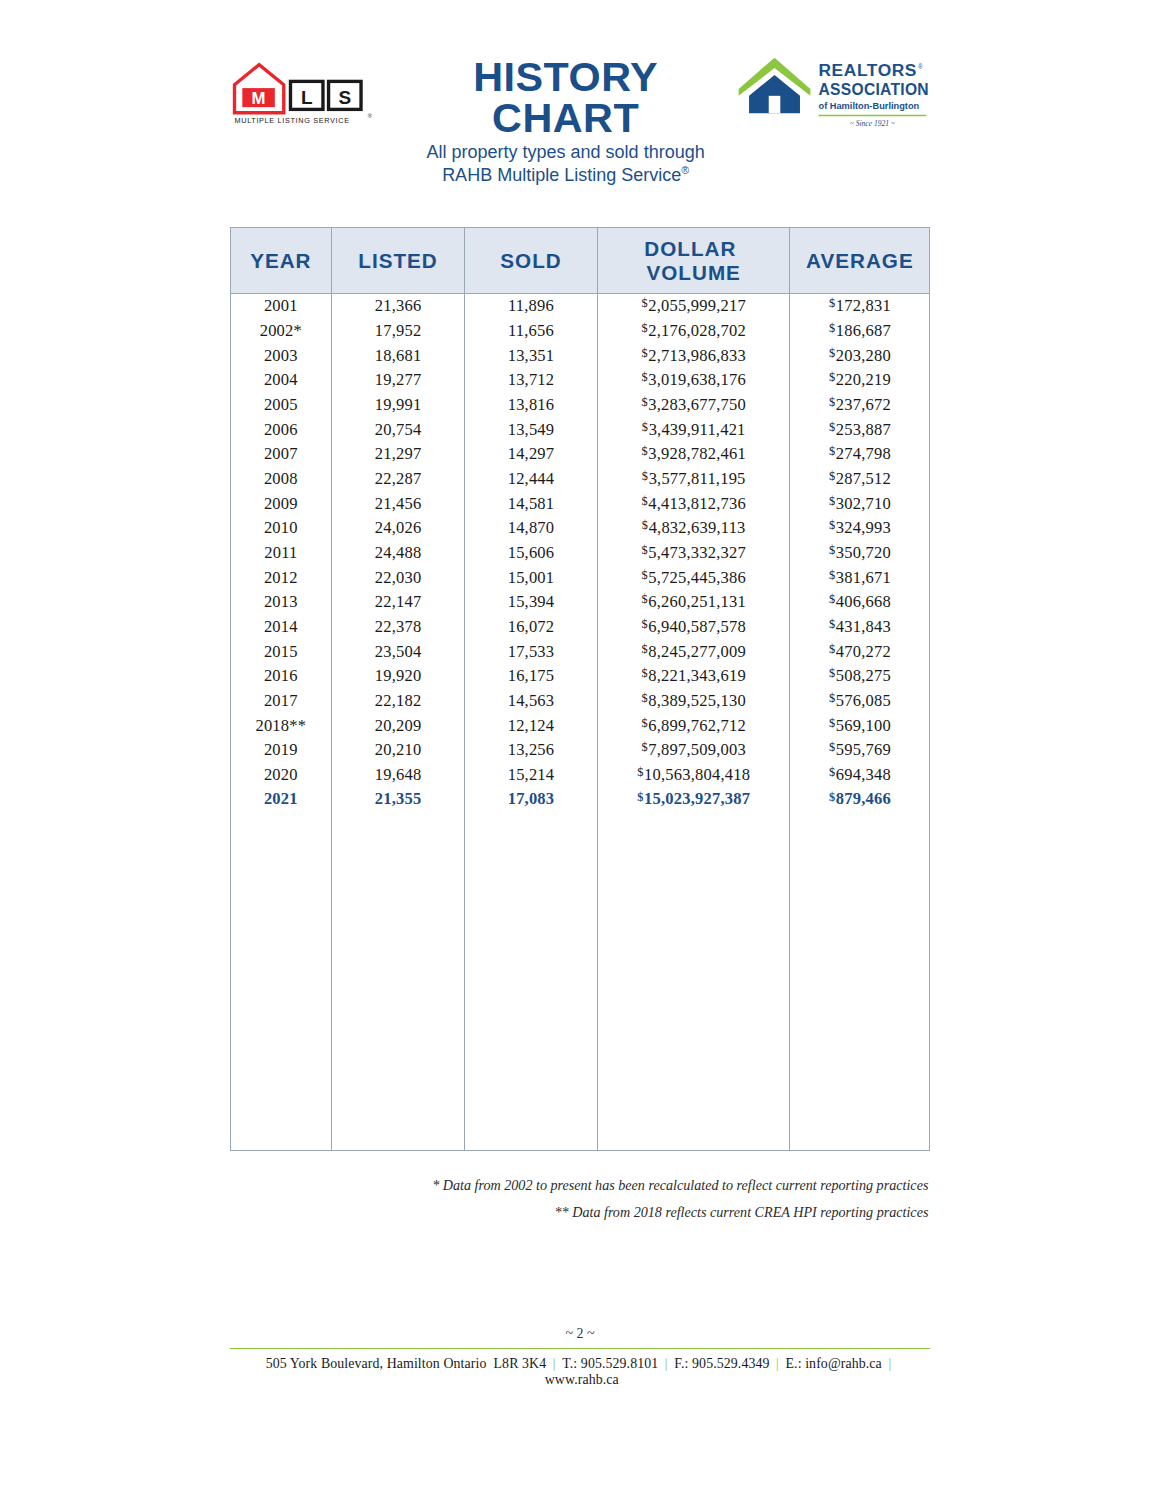M L S MULTIPLE LISTING SERVICE ®
HISTORY CHART
All property types and sold through
RAHB Multiple Listing Service®
REALTORS ® ASSOCIATION of Hamilton-Burlington ~ Since 1921 ~
| YEAR | LISTED | SOLD | DOLLAR VOLUME | AVERAGE |
| --- | --- | --- | --- | --- |
| 2001 | 21,366 | 11,896 | $ 2,055,999,217 | $ 172,831 |
| 2002* | 17,952 | 11,656 | $ 2,176,028,702 | $ 186,687 |
| 2003 | 18,681 | 13,351 | $ 2,713,986,833 | $ 203,280 |
| 2004 | 19,277 | 13,712 | $ 3,019,638,176 | $ 220,219 |
| 2005 | 19,991 | 13,816 | $ 3,283,677,750 | $ 237,672 |
| 2006 | 20,754 | 13,549 | $ 3,439,911,421 | $ 253,887 |
| 2007 | 21,297 | 14,297 | $ 3,928,782,461 | $ 274,798 |
| 2008 | 22,287 | 12,444 | $ 3,577,811,195 | $ 287,512 |
| 2009 | 21,456 | 14,581 | $ 4,413,812,736 | $ 302,710 |
| 2010 | 24,026 | 14,870 | $ 4,832,639,113 | $ 324,993 |
| 2011 | 24,488 | 15,606 | $ 5,473,332,327 | $ 350,720 |
| 2012 | 22,030 | 15,001 | $ 5,725,445,386 | $ 381,671 |
| 2013 | 22,147 | 15,394 | $ 6,260,251,131 | $ 406,668 |
| 2014 | 22,378 | 16,072 | $ 6,940,587,578 | $ 431,843 |
| 2015 | 23,504 | 17,533 | $ 8,245,277,009 | $ 470,272 |
| 2016 | 19,920 | 16,175 | $ 8,221,343,619 | $ 508,275 |
| 2017 | 22,182 | 14,563 | $ 8,389,525,130 | $ 576,085 |
| 2018** | 20,209 | 12,124 | $ 6,899,762,712 | $ 569,100 |
| 2019 | 20,210 | 13,256 | $ 7,897,509,003 | $ 595,769 |
| 2020 | 19,648 | 15,214 | $ 10,563,804,418 | $ 694,348 |
| 2021 | 21,355 | 17,083 | $ 15,023,927,387 | $ 879,466 |
* Data from 2002 to present has been recalculated to reflect current reporting practices
** Data from 2018 reflects current CREA HPI reporting practices
~ 2 ~
505 York Boulevard, Hamilton Ontario L8R 3K4 | T.: 905.529.8101 | F.: 905.529.4349 | E.: info@rahb.ca | www.rahb.ca